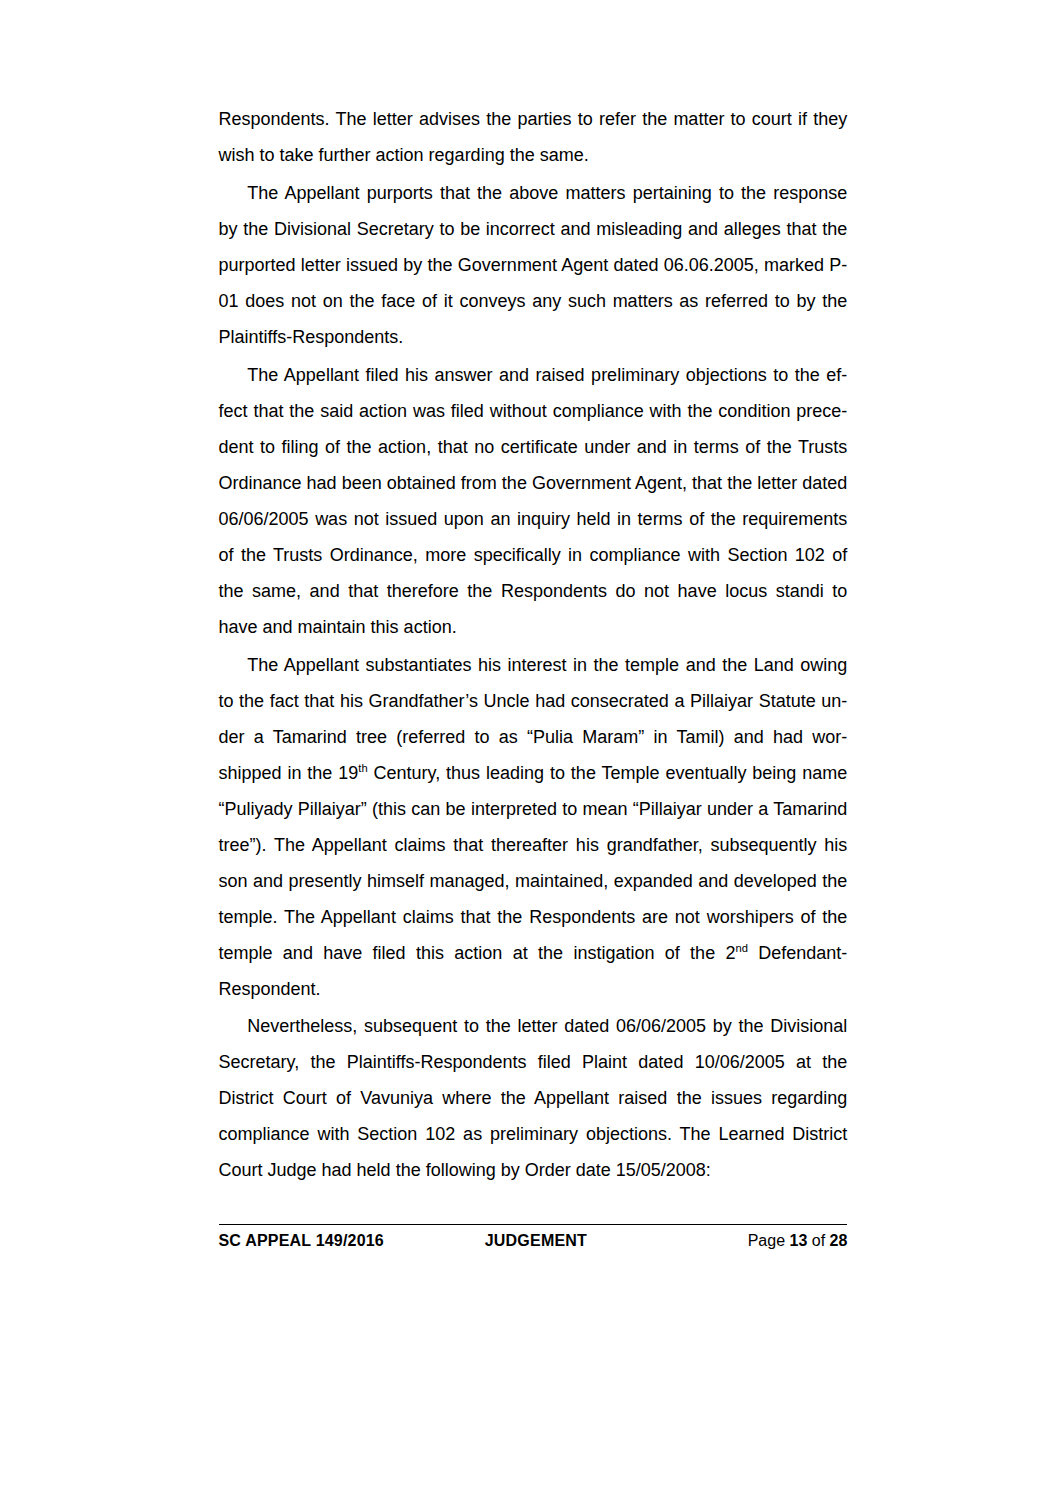Respondents. The letter advises the parties to refer the matter to court if they wish to take further action regarding the same.
The Appellant purports that the above matters pertaining to the response by the Divisional Secretary to be incorrect and misleading and alleges that the purported letter issued by the Government Agent dated 06.06.2005, marked P-01 does not on the face of it conveys any such matters as referred to by the Plaintiffs-Respondents.
The Appellant filed his answer and raised preliminary objections to the effect that the said action was filed without compliance with the condition precedent to filing of the action, that no certificate under and in terms of the Trusts Ordinance had been obtained from the Government Agent, that the letter dated 06/06/2005 was not issued upon an inquiry held in terms of the requirements of the Trusts Ordinance, more specifically in compliance with Section 102 of the same, and that therefore the Respondents do not have locus standi to have and maintain this action.
The Appellant substantiates his interest in the temple and the Land owing to the fact that his Grandfather’s Uncle had consecrated a Pillaiyar Statute under a Tamarind tree (referred to as “Pulia Maram” in Tamil) and had worshipped in the 19th Century, thus leading to the Temple eventually being name “Puliyady Pillaiyar” (this can be interpreted to mean “Pillaiyar under a Tamarind tree”). The Appellant claims that thereafter his grandfather, subsequently his son and presently himself managed, maintained, expanded and developed the temple. The Appellant claims that the Respondents are not worshipers of the temple and have filed this action at the instigation of the 2nd Defendant- Respondent.
Nevertheless, subsequent to the letter dated 06/06/2005 by the Divisional Secretary, the Plaintiffs-Respondents filed Plaint dated 10/06/2005 at the District Court of Vavuniya where the Appellant raised the issues regarding compliance with Section 102 as preliminary objections. The Learned District Court Judge had held the following by Order date 15/05/2008:
SC APPEAL 149/2016 JUDGEMENT Page 13 of 28